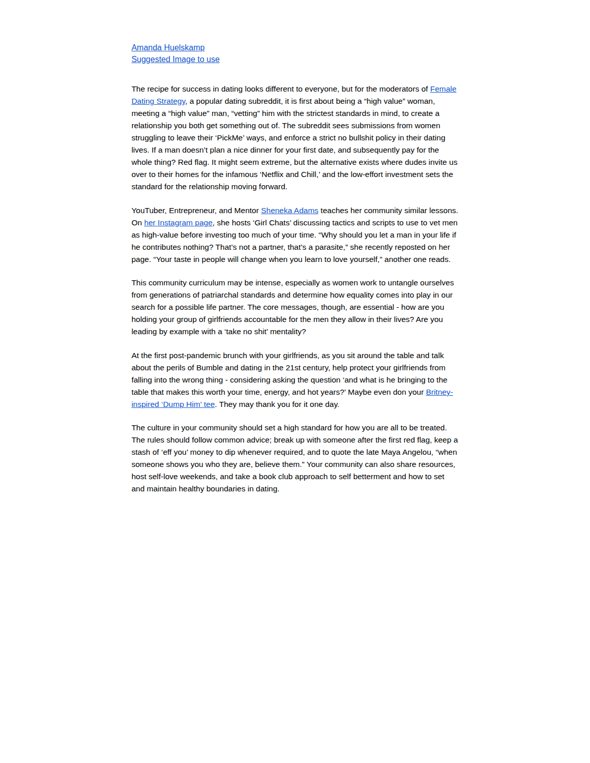Amanda Huelskamp Suggested Image to use
The recipe for success in dating looks different to everyone, but for the moderators of Female Dating Strategy, a popular dating subreddit, it is first about being a “high value” woman, meeting a “high value” man, “vetting” him with the strictest standards in mind, to create a relationship you both get something out of. The subreddit sees submissions from women struggling to leave their ‘PickMe’ ways, and enforce a strict no bullshit policy in their dating lives. If a man doesn’t plan a nice dinner for your first date, and subsequently pay for the whole thing? Red flag. It might seem extreme, but the alternative exists where dudes invite us over to their homes for the infamous ‘Netflix and Chill,’ and the low-effort investment sets the standard for the relationship moving forward.
YouTuber, Entrepreneur, and Mentor Sheneka Adams teaches her community similar lessons. On her Instagram page, she hosts ‘Girl Chats’ discussing tactics and scripts to use to vet men as high-value before investing too much of your time. “Why should you let a man in your life if he contributes nothing? That’s not a partner, that’s a parasite,” she recently reposted on her page. “Your taste in people will change when you learn to love yourself,” another one reads.
This community curriculum may be intense, especially as women work to untangle ourselves from generations of patriarchal standards and determine how equality comes into play in our search for a possible life partner. The core messages, though, are essential - how are you holding your group of girlfriends accountable for the men they allow in their lives? Are you leading by example with a ‘take no shit’ mentality?
At the first post-pandemic brunch with your girlfriends, as you sit around the table and talk about the perils of Bumble and dating in the 21st century, help protect your girlfriends from falling into the wrong thing - considering asking the question ‘and what is he bringing to the table that makes this worth your time, energy, and hot years?’ Maybe even don your Britney-inspired ‘Dump Him’ tee. They may thank you for it one day.
The culture in your community should set a high standard for how you are all to be treated. The rules should follow common advice; break up with someone after the first red flag, keep a stash of ‘eff you’ money to dip whenever required, and to quote the late Maya Angelou, “when someone shows you who they are, believe them.” Your community can also share resources, host self-love weekends, and take a book club approach to self betterment and how to set and maintain healthy boundaries in dating.